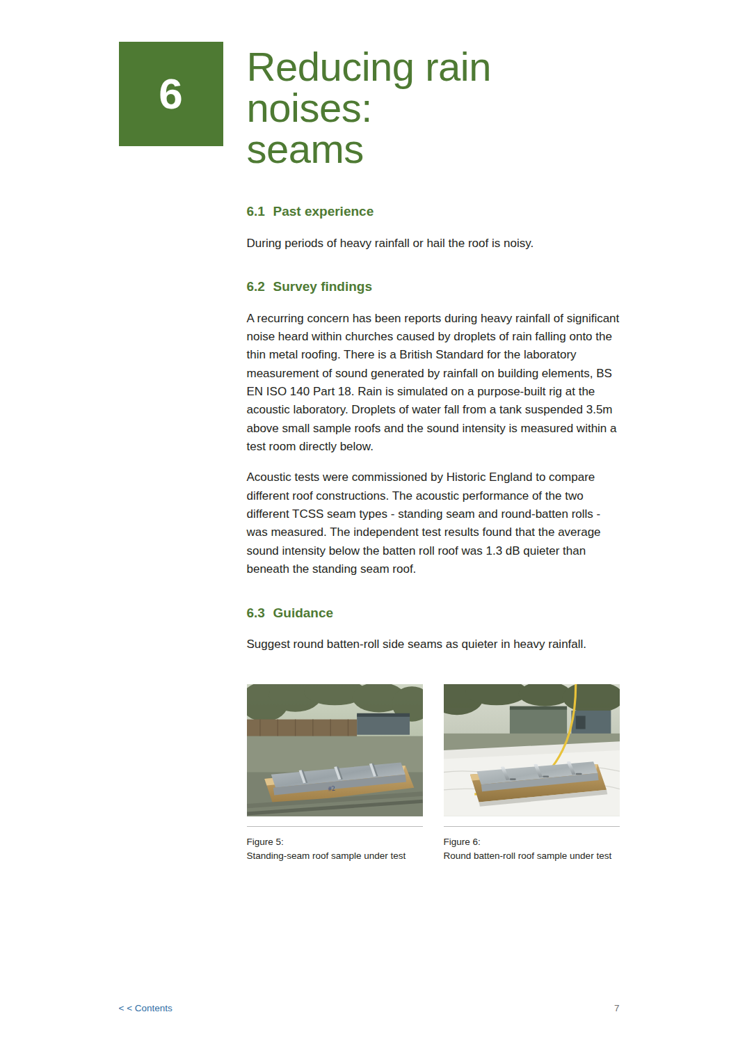6
Reducing rain noises:
seams
6.1 Past experience
During periods of heavy rainfall or hail the roof is noisy.
6.2 Survey findings
A recurring concern has been reports during heavy rainfall of significant noise heard within churches caused by droplets of rain falling onto the thin metal roofing. There is a British Standard for the laboratory measurement of sound generated by rainfall on building elements, BS EN ISO 140 Part 18. Rain is simulated on a purpose-built rig at the acoustic laboratory. Droplets of water fall from a tank suspended 3.5m above small sample roofs and the sound intensity is measured within a test room directly below.
Acoustic tests were commissioned by Historic England to compare different roof constructions. The acoustic performance of the two different TCSS seam types - standing seam and round-batten rolls - was measured. The independent test results found that the average sound intensity below the batten roll roof was 1.3 dB quieter than beneath the standing seam roof.
6.3 Guidance
Suggest round batten-roll side seams as quieter in heavy rainfall.
#2
Figure 5:
Standing-seam roof sample under test
Figure 6:
Round batten-roll roof sample under test
< < Contents 7